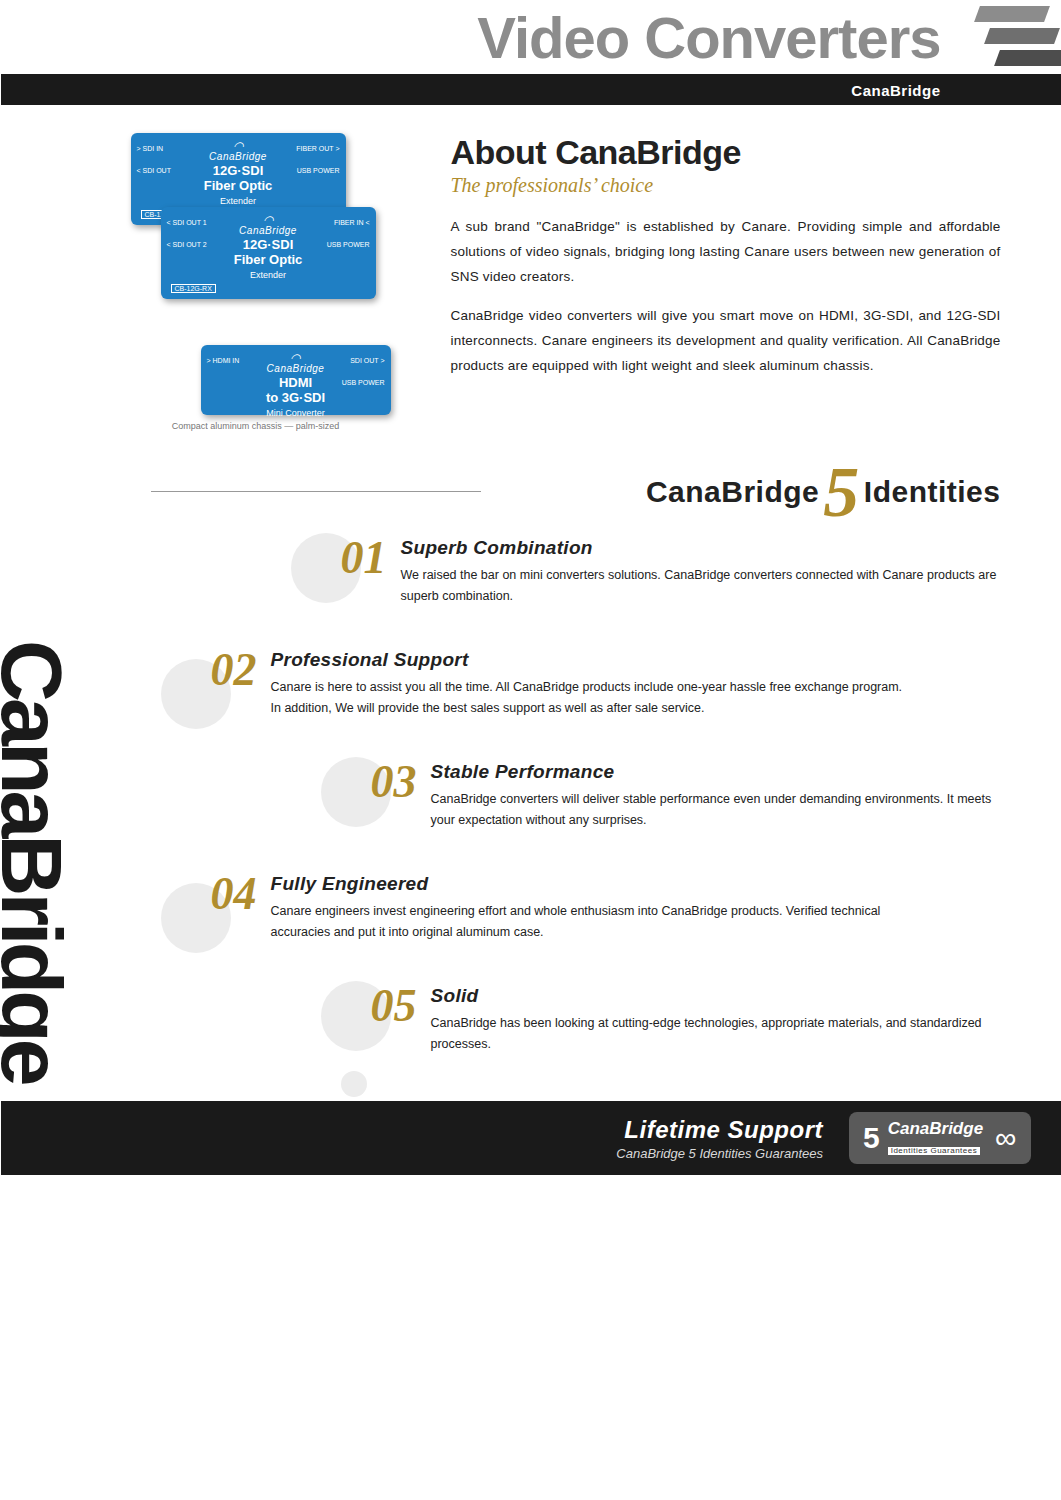Video Converters
CanaBridge
CanaBridge
> SDI IN
< SDI OUT
FIBER OUT >
USB POWER
CanaBridge
12G·SDI
Fiber Optic
Extender
CB-12G-3X
< SDI OUT 1
< SDI OUT 2
FIBER IN <
USB POWER
CanaBridge
12G·SDI
Fiber Optic
Extender
CB-12G-RX
> HDMI IN
SDI OUT >
USB POWER
CanaBridge
HDMI
to 3G·SDI
Mini Converter
Compact aluminum chassis — palm-sized
About CanaBridge
The professionals’ choice
A sub brand "CanaBridge" is established by Canare. Providing simple and affordable solutions of video signals, bridging long lasting Canare users between new generation of SNS video creators.
CanaBridge video converters will give you smart move on HDMI, 3G-SDI, and 12G-SDI interconnects. Canare engineers its development and quality verification. All CanaBridge products are equipped with light weight and sleek aluminum chassis.
CanaBridge5 Identities
01
Superb Combination
We raised the bar on mini converters solutions. CanaBridge converters connected with Canare products are superb combination.
02
Professional Support
Canare is here to assist you all the time. All CanaBridge products include one-year hassle free exchange program. In addition, We will provide the best sales support as well as after sale service.
03
Stable Performance
CanaBridge converters will deliver stable performance even under demanding environments. It meets your expectation without any surprises.
04
Fully Engineered
Canare engineers invest engineering effort and whole enthusiasm into CanaBridge products. Verified technical accuracies and put it into original aluminum case.
05
Solid
CanaBridge has been looking at cutting-edge technologies, appropriate materials, and standardized processes.
Lifetime Support
CanaBridge 5 Identities Guarantees
5
CanaBridge
Identities Guarantees
∞